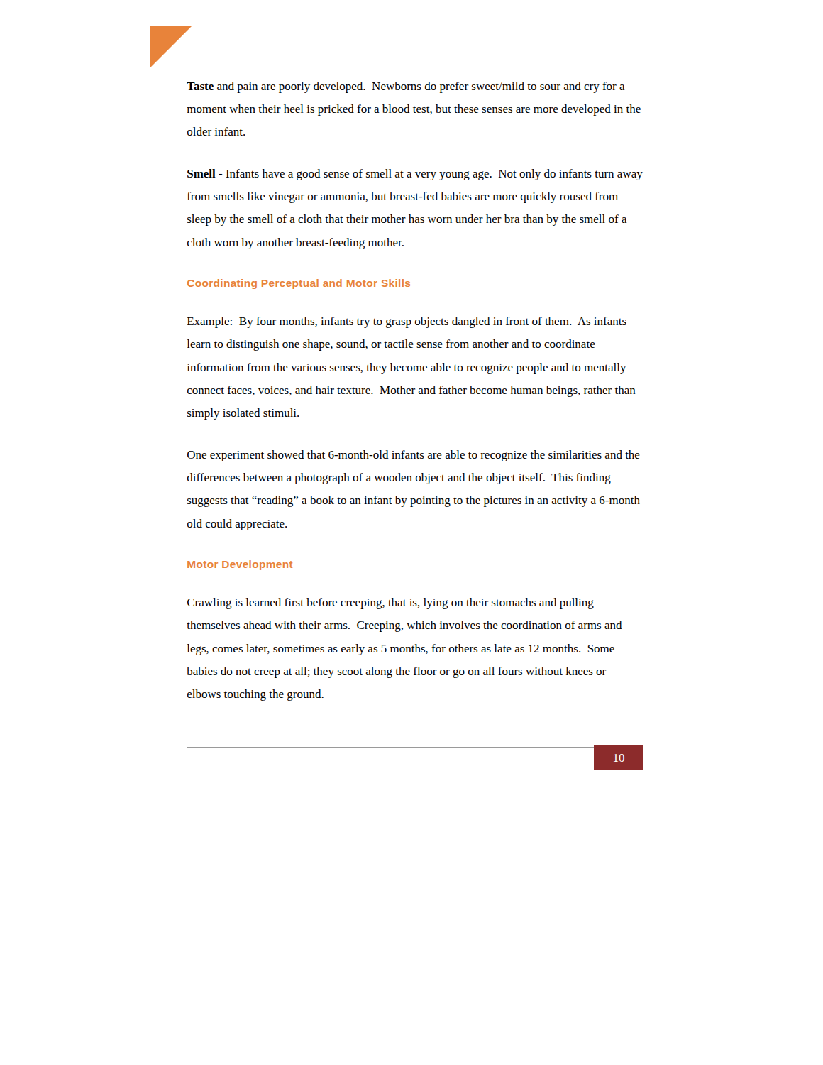Taste and pain are poorly developed. Newborns do prefer sweet/mild to sour and cry for a moment when their heel is pricked for a blood test, but these senses are more developed in the older infant.
Smell - Infants have a good sense of smell at a very young age. Not only do infants turn away from smells like vinegar or ammonia, but breast-fed babies are more quickly roused from sleep by the smell of a cloth that their mother has worn under her bra than by the smell of a cloth worn by another breast-feeding mother.
Coordinating Perceptual and Motor Skills
Example: By four months, infants try to grasp objects dangled in front of them. As infants learn to distinguish one shape, sound, or tactile sense from another and to coordinate information from the various senses, they become able to recognize people and to mentally connect faces, voices, and hair texture. Mother and father become human beings, rather than simply isolated stimuli.
One experiment showed that 6-month-old infants are able to recognize the similarities and the differences between a photograph of a wooden object and the object itself. This finding suggests that “reading” a book to an infant by pointing to the pictures in an activity a 6-month old could appreciate.
Motor Development
Crawling is learned first before creeping, that is, lying on their stomachs and pulling themselves ahead with their arms. Creeping, which involves the coordination of arms and legs, comes later, sometimes as early as 5 months, for others as late as 12 months. Some babies do not creep at all; they scoot along the floor or go on all fours without knees or elbows touching the ground.
10